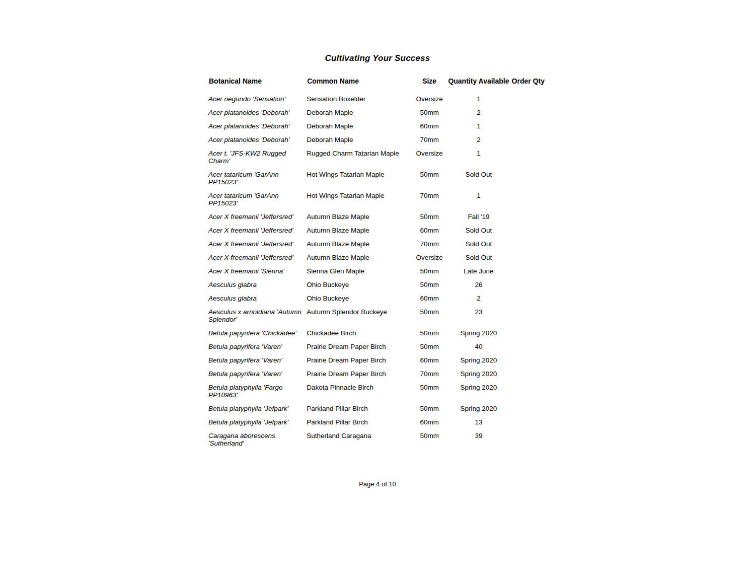Cultivating Your Success
| Botanical Name | Common Name | Size | Quantity Available | Order Qty |
| --- | --- | --- | --- | --- |
| Acer negundo 'Sensation' | Sensation Boxelder | Oversize | 1 | |
| Acer platanoides 'Deborah' | Deborah Maple | 50mm | 2 | |
| Acer platanoides 'Deborah' | Deborah Maple | 60mm | 1 | |
| Acer platanoides 'Deborah' | Deborah Maple | 70mm | 2 | |
| Acer t. 'JFS-KW2 Rugged Charm' | Rugged Charm Tatarian Maple | Oversize | 1 | |
| Acer tataricum 'GarAnn PP15023' | Hot Wings Tatarian Maple | 50mm | Sold Out | |
| Acer tataricum 'GarAnn PP15023' | Hot Wings Tatarian Maple | 70mm | 1 | |
| Acer X freemanii 'Jeffersred' | Autumn Blaze Maple | 50mm | Fall '19 | |
| Acer X freemanii 'Jeffersred' | Autumn Blaze Maple | 60mm | Sold Out | |
| Acer X freemanii 'Jeffersred' | Autumn Blaze Maple | 70mm | Sold Out | |
| Acer X freemanii 'Jeffersred' | Autumn Blaze Maple | Oversize | Sold Out | |
| Acer X freemanii 'Sienna' | Sienna Glen Maple | 50mm | Late June | |
| Aesculus glabra | Ohio Buckeye | 50mm | 26 | |
| Aesculus glabra | Ohio Buckeye | 60mm | 2 | |
| Aesculus x arnoldiana 'Autumn Splendor' | Autumn Splendor Buckeye | 50mm | 23 | |
| Betula papyrifera 'Chickadee' | Chickadee Birch | 50mm | Spring 2020 | |
| Betula papyrifera 'Varen' | Prairie Dream Paper Birch | 50mm | 40 | |
| Betula papyrifera 'Varen' | Prairie Dream Paper Birch | 60mm | Spring 2020 | |
| Betula papyrifera 'Varen' | Prairie Dream Paper Birch | 70mm | Spring 2020 | |
| Betula platyphylla 'Fargo PP10963' | Dakota Pinnacle Birch | 50mm | Spring 2020 | |
| Betula platyphylla 'Jefpark' | Parkland Pillar Birch | 50mm | Spring 2020 | |
| Betula platyphylla 'Jefpark' | Parkland Pillar Birch | 60mm | 13 | |
| Caragana aborescens 'Sutherland' | Sutherland Caragana | 50mm | 39 | |
Page 4 of 10